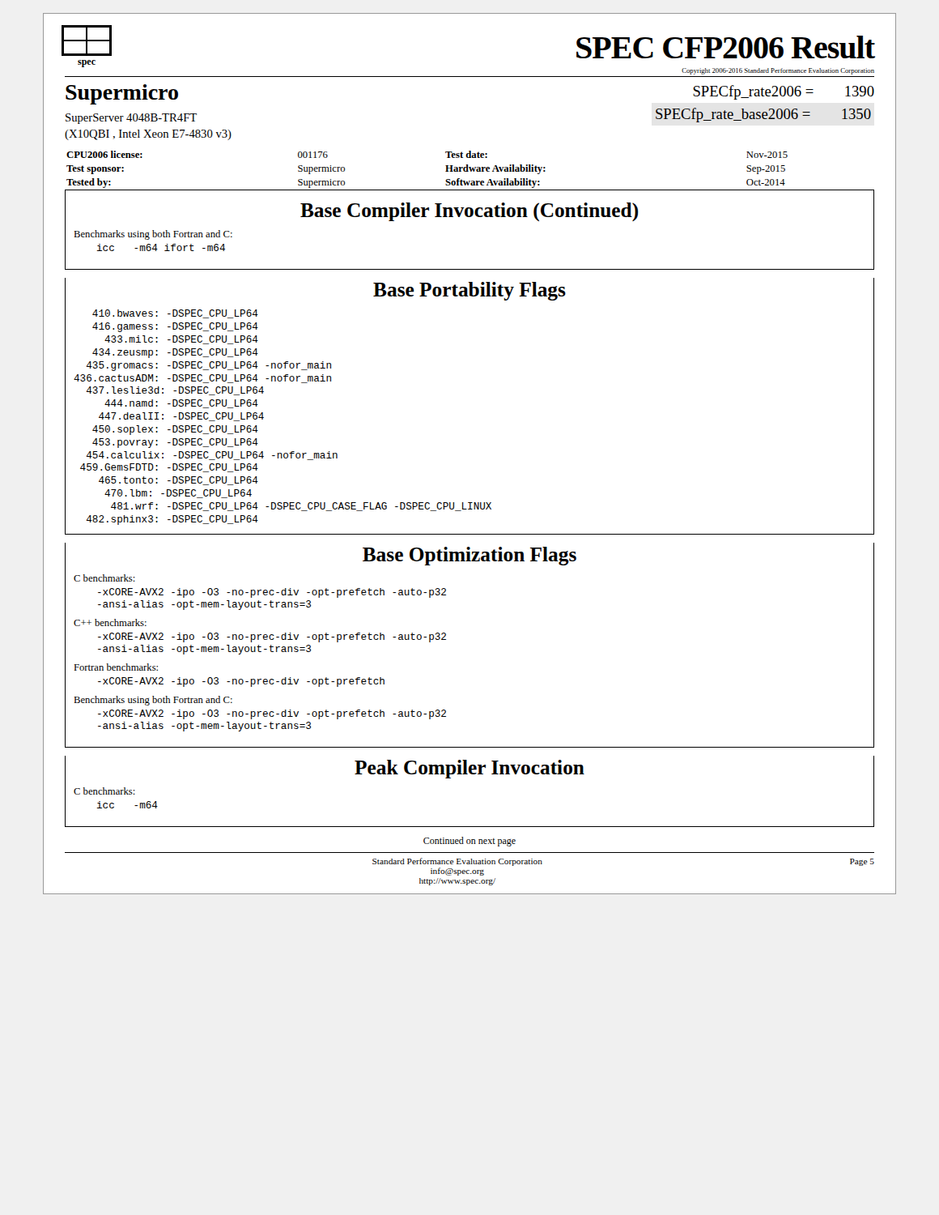spec
SPEC CFP2006 Result
Copyright 2006-2016 Standard Performance Evaluation Corporation
Supermicro
SuperServer 4048B-TR4FT
(X10QBI , Intel Xeon E7-4830 v3)
SPECfp_rate2006 = 1390
SPECfp_rate_base2006 = 1350
| CPU2006 license: | 001176 | Test date: | Nov-2015 |
| Test sponsor: | Supermicro | Hardware Availability: | Sep-2015 |
| Tested by: | Supermicro | Software Availability: | Oct-2014 |
Base Compiler Invocation (Continued)
Benchmarks using both Fortran and C:
icc   -m64 ifort -m64
Base Portability Flags
410.bwaves: -DSPEC_CPU_LP64
416.gamess: -DSPEC_CPU_LP64
433.milc: -DSPEC_CPU_LP64
434.zeusmp: -DSPEC_CPU_LP64
435.gromacs: -DSPEC_CPU_LP64 -nofor_main
436.cactusADM: -DSPEC_CPU_LP64 -nofor_main
437.leslie3d: -DSPEC_CPU_LP64
444.namd: -DSPEC_CPU_LP64
447.dealII: -DSPEC_CPU_LP64
450.soplex: -DSPEC_CPU_LP64
453.povray: -DSPEC_CPU_LP64
454.calculix: -DSPEC_CPU_LP64 -nofor_main
459.GemsFDTD: -DSPEC_CPU_LP64
465.tonto: -DSPEC_CPU_LP64
470.lbm: -DSPEC_CPU_LP64
481.wrf: -DSPEC_CPU_LP64 -DSPEC_CPU_CASE_FLAG -DSPEC_CPU_LINUX
482.sphinx3: -DSPEC_CPU_LP64
Base Optimization Flags
C benchmarks:
-xCORE-AVX2 -ipo -O3 -no-prec-div -opt-prefetch -auto-p32
-ansi-alias -opt-mem-layout-trans=3
C++ benchmarks:
-xCORE-AVX2 -ipo -O3 -no-prec-div -opt-prefetch -auto-p32
-ansi-alias -opt-mem-layout-trans=3
Fortran benchmarks:
-xCORE-AVX2 -ipo -O3 -no-prec-div -opt-prefetch
Benchmarks using both Fortran and C:
-xCORE-AVX2 -ipo -O3 -no-prec-div -opt-prefetch -auto-p32
-ansi-alias -opt-mem-layout-trans=3
Peak Compiler Invocation
C benchmarks:
icc   -m64
Continued on next page
Standard Performance Evaluation Corporation
info@spec.org
http://www.spec.org/
Page 5